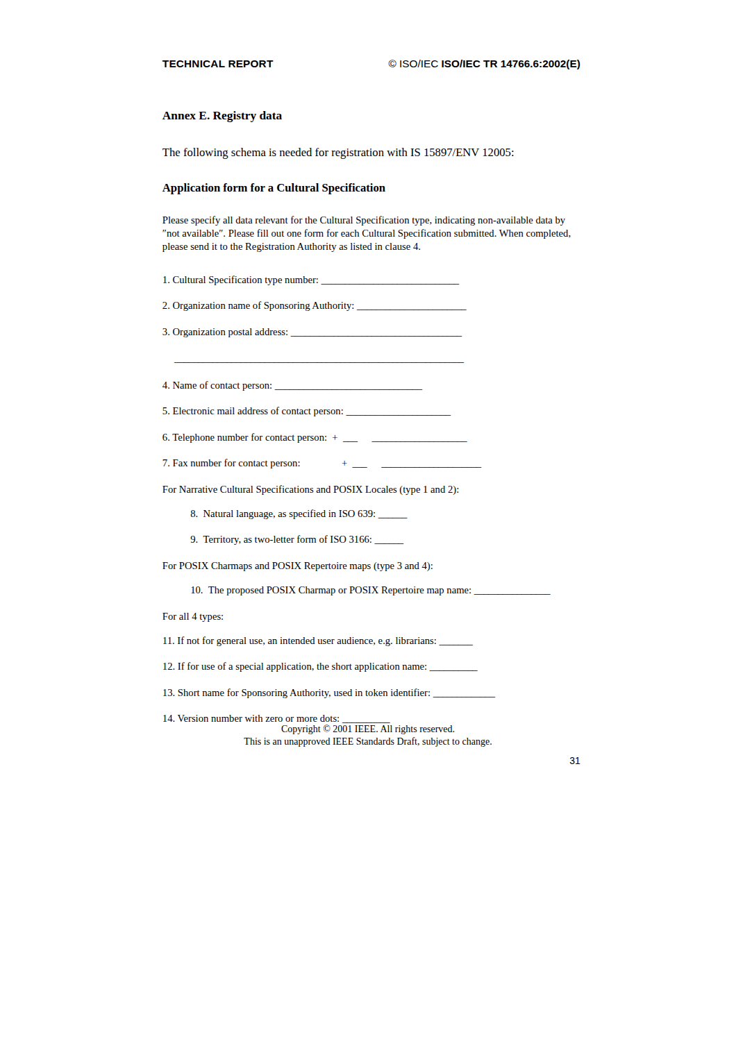TECHNICAL REPORT
© ISO/IEC ISO/IEC TR 14766.6:2002(E)
Annex E. Registry data
The following schema is needed for registration with IS 15897/ENV 12005:
Application form for a Cultural Specification
Please specify all data relevant for the Cultural Specification type, indicating non-available data by ″not available″. Please fill out one form for each Cultural Specification submitted. When completed, please send it to the Registration Authority as listed in clause 4.
1. Cultural Specification type number: _____________________________
2. Organization name of Sponsoring Authority: _______________________
3. Organization postal address: ____________________________________
_____________________________________________________________
4. Name of contact person: _______________________________
5. Electronic mail address of contact person: ______________________
6. Telephone number for contact person: + ___ ____________________
7. Fax number for contact person: + ___ _____________________
For Narrative Cultural Specifications and POSIX Locales (type 1 and 2):
8. Natural language, as specified in ISO 639: ______
9. Territory, as two-letter form of ISO 3166: ______
For POSIX Charmaps and POSIX Repertoire maps (type 3 and 4):
10. The proposed POSIX Charmap or POSIX Repertoire map name: ________________
For all 4 types:
11. If not for general use, an intended user audience, e.g. librarians: _______
12. If for use of a special application, the short application name: __________
13. Short name for Sponsoring Authority, used in token identifier: _____________
14. Version number with zero or more dots: __________
Copyright © 2001 IEEE. All rights reserved.
This is an unapproved IEEE Standards Draft, subject to change. 31